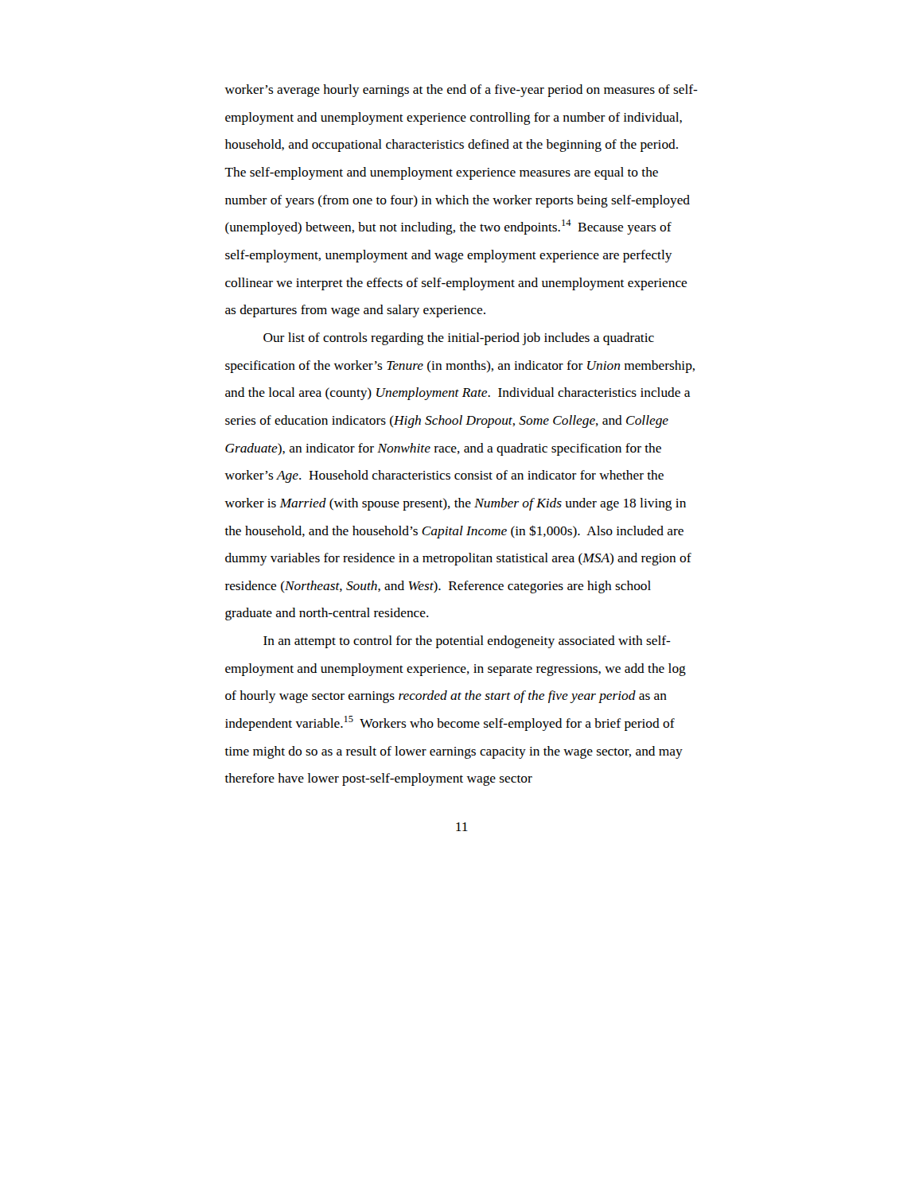worker’s average hourly earnings at the end of a five-year period on measures of self-employment and unemployment experience controlling for a number of individual, household, and occupational characteristics defined at the beginning of the period. The self-employment and unemployment experience measures are equal to the number of years (from one to four) in which the worker reports being self-employed (unemployed) between, but not including, the two endpoints.14 Because years of self-employment, unemployment and wage employment experience are perfectly collinear we interpret the effects of self-employment and unemployment experience as departures from wage and salary experience.
Our list of controls regarding the initial-period job includes a quadratic specification of the worker’s Tenure (in months), an indicator for Union membership, and the local area (county) Unemployment Rate. Individual characteristics include a series of education indicators (High School Dropout, Some College, and College Graduate), an indicator for Nonwhite race, and a quadratic specification for the worker’s Age. Household characteristics consist of an indicator for whether the worker is Married (with spouse present), the Number of Kids under age 18 living in the household, and the household’s Capital Income (in $1,000s). Also included are dummy variables for residence in a metropolitan statistical area (MSA) and region of residence (Northeast, South, and West). Reference categories are high school graduate and north-central residence.
In an attempt to control for the potential endogeneity associated with self-employment and unemployment experience, in separate regressions, we add the log of hourly wage sector earnings recorded at the start of the five year period as an independent variable.15 Workers who become self-employed for a brief period of time might do so as a result of lower earnings capacity in the wage sector, and may therefore have lower post-self-employment wage sector
11